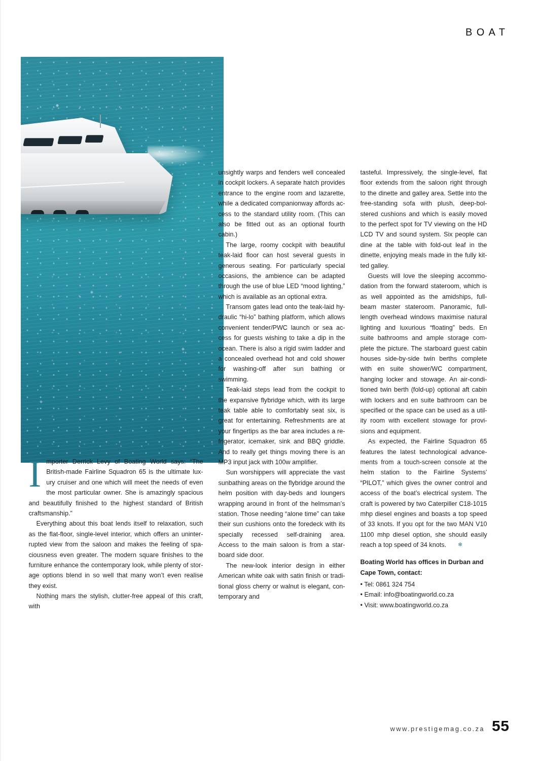BOAT
Importer Derrick Levy of Boating World says: “The British-made Fairline Squadron 65 is the ultimate luxury cruiser and one which will meet the needs of even the most particular owner. She is amazingly spacious and beautifully finished to the highest standard of British craftsmanship.”
Everything about this boat lends itself to relaxation, such as the flat-floor, single-level interior, which offers an uninterrupted view from the saloon and makes the feeling of spaciousness even greater. The modern square finishes to the furniture enhance the contemporary look, while plenty of storage options blend in so well that many won’t even realise they exist.
Nothing mars the stylish, clutter-free appeal of this craft, with
unsightly warps and fenders well concealed in cockpit lockers. A separate hatch provides entrance to the engine room and lazarette, while a dedicated companionway affords access to the standard utility room. (This can also be fitted out as an optional fourth cabin.)
The large, roomy cockpit with beautiful teak-laid floor can host several guests in generous seating. For particularly special occasions, the ambience can be adapted through the use of blue LED “mood lighting,” which is available as an optional extra.
Transom gates lead onto the teak-laid hydraulic “hi-lo” bathing platform, which allows convenient tender/PWC launch or sea access for guests wishing to take a dip in the ocean. There is also a rigid swim ladder and a concealed overhead hot and cold shower for washing-off after sun bathing or swimming.
Teak-laid steps lead from the cockpit to the expansive flybridge which, with its large teak table able to comfortably seat six, is great for entertaining. Refreshments are at your fingertips as the bar area includes a refrigerator, icemaker, sink and BBQ griddle. And to really get things moving there is an MP3 input jack with 100w amplifier.
Sun worshippers will appreciate the vast sunbathing areas on the flybridge around the helm position with day-beds and loungers wrapping around in front of the helmsman’s station. Those needing “alone time” can take their sun cushions onto the foredeck with its specially recessed self-draining area. Access to the main saloon is from a starboard side door.
The new-look interior design in either American white oak with satin finish or traditional gloss cherry or walnut is elegant, contemporary and
tasteful. Impressively, the single-level, flat floor extends from the saloon right through to the dinette and galley area. Settle into the free-standing sofa with plush, deep-bolstered cushions and which is easily moved to the perfect spot for TV viewing on the HD LCD TV and sound system. Six people can dine at the table with fold-out leaf in the dinette, enjoying meals made in the fully kitted galley.
Guests will love the sleeping accommodation from the forward stateroom, which is as well appointed as the amidships, full-beam master stateroom. Panoramic, full-length overhead windows maximise natural lighting and luxurious “floating” beds. En suite bathrooms and ample storage complete the picture. The starboard guest cabin houses side-by-side twin berths complete with en suite shower/WC compartment, hanging locker and stowage. An air-conditioned twin berth (fold-up) optional aft cabin with lockers and en suite bathroom can be specified or the space can be used as a utility room with excellent stowage for provisions and equipment.
As expected, the Fairline Squadron 65 features the latest technological advancements from a touch-screen console at the helm station to the Fairline Systems’ “PILOT,” which gives the owner control and access of the boat’s electrical system. The craft is powered by two Caterpiller C18-1015 mhp diesel engines and boasts a top speed of 33 knots. If you opt for the two MAN V10 1100 mhp diesel option, she should easily reach a top speed of 34 knots. ❄
Boating World has offices in Durban and Cape Town, contact:
• Tel: 0861 324 754
• Email: info@boatingworld.co.za
• Visit: www.boatingworld.co.za
www.prestigemag.co.za 55